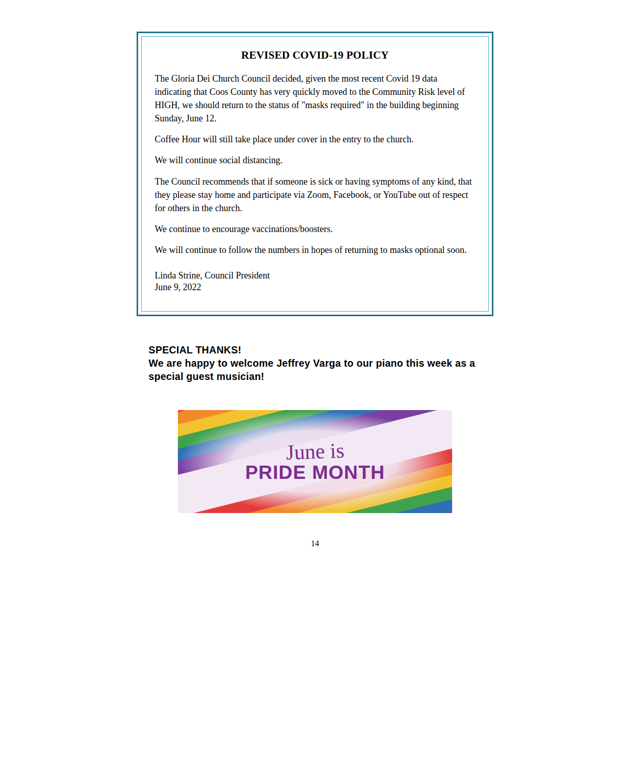REVISED COVID-19 POLICY
The Gloria Dei Church Council decided, given the most recent Covid 19 data indicating that Coos County has very quickly moved to the Community Risk level of HIGH, we should return to the status of "masks required" in the building beginning Sunday, June 12.
Coffee Hour will still take place under cover in the entry to the church.
We will continue social distancing.
The Council recommends that if someone is sick or having symptoms of any kind, that they please stay home and participate via Zoom, Facebook, or YouTube out of respect for others in the church.
We continue to encourage vaccinations/boosters.
We will continue to follow the numbers in hopes of returning to masks optional soon.
Linda Strine, Council President
June 9, 2022
SPECIAL THANKS!
We are happy to welcome Jeffrey Varga to our piano this week as a special guest musician!
June is
PRIDE MONTH
14